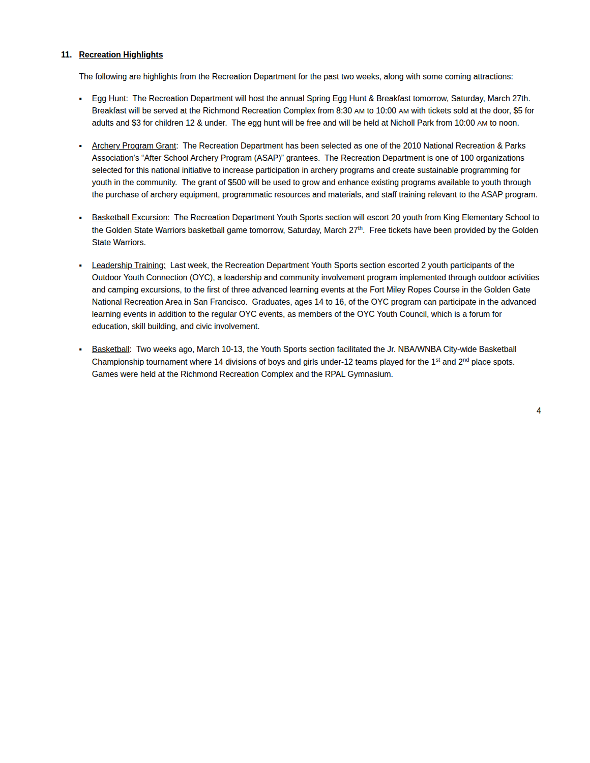11. Recreation Highlights
The following are highlights from the Recreation Department for the past two weeks, along with some coming attractions:
Egg Hunt: The Recreation Department will host the annual Spring Egg Hunt & Breakfast tomorrow, Saturday, March 27th. Breakfast will be served at the Richmond Recreation Complex from 8:30 AM to 10:00 AM with tickets sold at the door, $5 for adults and $3 for children 12 & under. The egg hunt will be free and will be held at Nicholl Park from 10:00 AM to noon.
Archery Program Grant: The Recreation Department has been selected as one of the 2010 National Recreation & Parks Association's “After School Archery Program (ASAP)” grantees. The Recreation Department is one of 100 organizations selected for this national initiative to increase participation in archery programs and create sustainable programming for youth in the community. The grant of $500 will be used to grow and enhance existing programs available to youth through the purchase of archery equipment, programmatic resources and materials, and staff training relevant to the ASAP program.
Basketball Excursion: The Recreation Department Youth Sports section will escort 20 youth from King Elementary School to the Golden State Warriors basketball game tomorrow, Saturday, March 27th. Free tickets have been provided by the Golden State Warriors.
Leadership Training: Last week, the Recreation Department Youth Sports section escorted 2 youth participants of the Outdoor Youth Connection (OYC), a leadership and community involvement program implemented through outdoor activities and camping excursions, to the first of three advanced learning events at the Fort Miley Ropes Course in the Golden Gate National Recreation Area in San Francisco. Graduates, ages 14 to 16, of the OYC program can participate in the advanced learning events in addition to the regular OYC events, as members of the OYC Youth Council, which is a forum for education, skill building, and civic involvement.
Basketball: Two weeks ago, March 10-13, the Youth Sports section facilitated the Jr. NBA/WNBA City-wide Basketball Championship tournament where 14 divisions of boys and girls under-12 teams played for the 1st and 2nd place spots. Games were held at the Richmond Recreation Complex and the RPAL Gymnasium.
4